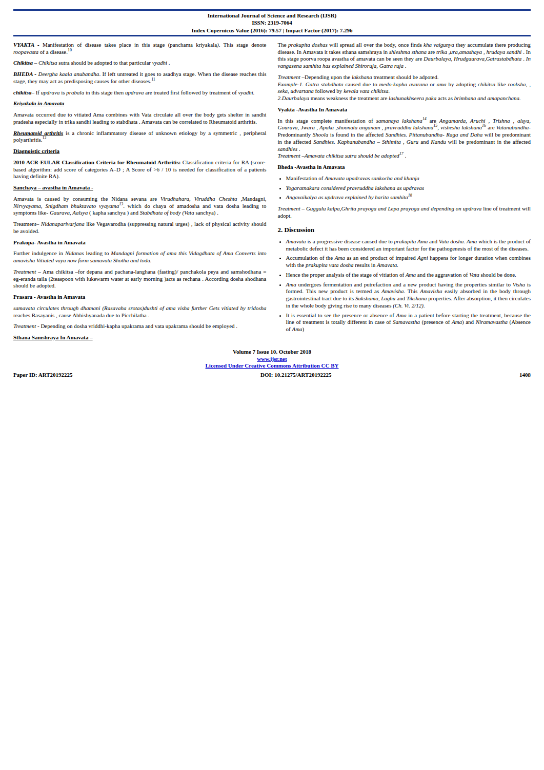International Journal of Science and Research (IJSR) ISSN: 2319-7064 Index Copernicus Value (2016): 79.57 | Impact Factor (2017): 7.296
VYAKTA - Manifestation of disease takes place in this stage (panchama kriyakala). This stage denote roopavasta of a disease.10
Chikitsa – Chikitsa sutra should be adopted to that particular vyadhi .
BHEDA - Deergha kaala anubandha. If left untreated it goes to asadhya stage. When the disease reaches this stage, they may act as predisposing causes for other diseases.11
chikitsa– If updrava is prabala in this stage then updrava are treated first followed by treatment of vyadhi.
Kriyakala in Amavata
Amavata occurred due to vitiated Ama combines with Vata circulate all over the body gets shelter in sandhi pradesha especially in trika sandhi leading to stabdhata . Amavata can be correlated to Rheumatoid arthritis.
Rheumatoid arthritis is a chronic inflammatory disease of unknown etiology by a symmetric , peripheral polyarthritis.12
Diagnoistic criteria
2010 ACR-EULAR Classification Criteria for Rheumatoid Arthritis: Classification criteria for RA (score-based algorithm: add score of categories A–D ; A Score of >6 / 10 is needed for classification of a patients having definite RA).
Sanchaya – avastha in Amavata -
Amavata is caused by consuming the Nidana sevana are Virudhahara, Viruddha Cheshta ,Mandagni, Nirvyayama, Snigdham bhuktavato vyayama13. which do chaya of amadosha and vata dosha leading to symptoms like- Gaurava, Aalsya ( kapha sanchya ) and Stabdhata of body (Vata sanchya) .
Treatment– Nidanaparivarjana like Vegavarodha (suppressing natural urges) , lack of physical activity should be avoided.
Prakopa- Avastha in Amavata
Further indulgence in Nidanas leading to Mandagni formation of ama this Vidagdhata of Ama Converts into amavisha Vitiated vayu now form samavata Shotha and toda.
Treatment – Ama chikitsa –for depana and pachana-langhana (fasting)/ panchakola peya and samshodhana = eg-eranda taila (2teaspoon with lukewarm water at early morning )acts as rechana . According dosha shodhana should be adopted.
Prasara - Avastha in Amavata
samavata circulates through dhamani (Rasavaha srotas)dushti of ama visha further Gets vitiated by tridosha reaches Rasayanis , cause Abhishyanada due to Picchilatha .
Treatment - Depending on dosha vriddhi-kapha upakrama and vata upakrama should be employed .
Sthana Samshraya In Amavata –
The prakupita doshas will spread all over the body, once finds kha vaigunya they accumulate there producing disease. In Amavata it takes sthana samshraya in shleshma sthana are trika ,ura,amashaya , hrudaya sandhi . In this stage poorva roopa avastha of amavata can be seen they are Daurbalaya, Hrudgaurava,Gatrastabdhata . In vangasena samhita has explained Shiroruja, Gatra ruja .
Treatment –Depending upon the lakshana treatment should be adpoted.
Example-1. Gatra stabdhata caused due to medo-kapha avarana or ama by adopting chikitsa like rooksha, , seka, udvartana followed by kevala vata chikitsa.
2.Daurbalaya means weakness the treatment are lashunakhseera paka acts as brimhana and amapanchana.
Vyakta -Avastha In Amavata
In this stage complete manifestation of samanaya lakshana14 are Angamarda, Aruchi , Trishna , alsya, Gourava, Jwara , Apaka ,shoonata anganam , pravruddha lakshana15, vishesha lakshana16 are Vatanubandha-Predominantly Shoola is found in the affected Sandhies. Pittanubandha- Raga and Daha will be predominant in the affected Sandhies. Kaphanubandha – Sthimita , Guru and Kandu will be predominant in the affected sandhies .
Treatment –Amavata chikitsa sutra should be adopted17 .
Bheda -Avastha in Amavata
Manifestation of Amavata upadravas sankocha and khanja
Yogaratnakara considered pravruddha lakshana as updravas
Angavaikalya as updrava explained by harita samhita18
Treatment – Guggulu kalpa,Ghrita prayoga and Lepa prayoga and depending on updrava line of treatment will adopt.
2. Discussion
Amavata is a progressive disease caused due to prakupita Ama and Vata dosha. Ama which is the product of metabolic defect it has been considered an important factor for the pathogenesis of the most of the diseases.
Accumulation of the Ama as an end product of impaired Agni happens for longer duration when combines with the prakupita vata dosha results in Amavata.
Hence the proper analysis of the stage of vitiation of Ama and the aggravation of Vata should be done.
Ama undergoes fermentation and putrefaction and a new product having the properties similar to Visha is formed. This new product is termed as Amavisha. This Amavisha easily absorbed in the body through gastrointestinal tract due to its Sukshama, Laghu and Tikshana properties. After absorption, it then circulates in the whole body giving rise to many diseases (Ch. Vi. 2/12).
It is essential to see the presence or absence of Ama in a patient before starting the treatment, because the line of treatment is totally different in case of Samavastha (presence of Ama) and Niramavastha (Absence of Ama)
Volume 7 Issue 10, October 2018
www.ijsr.net
Licensed Under Creative Commons Attribution CC BY
Paper ID: ART20192225 DOI: 10.21275/ART20192225 1408